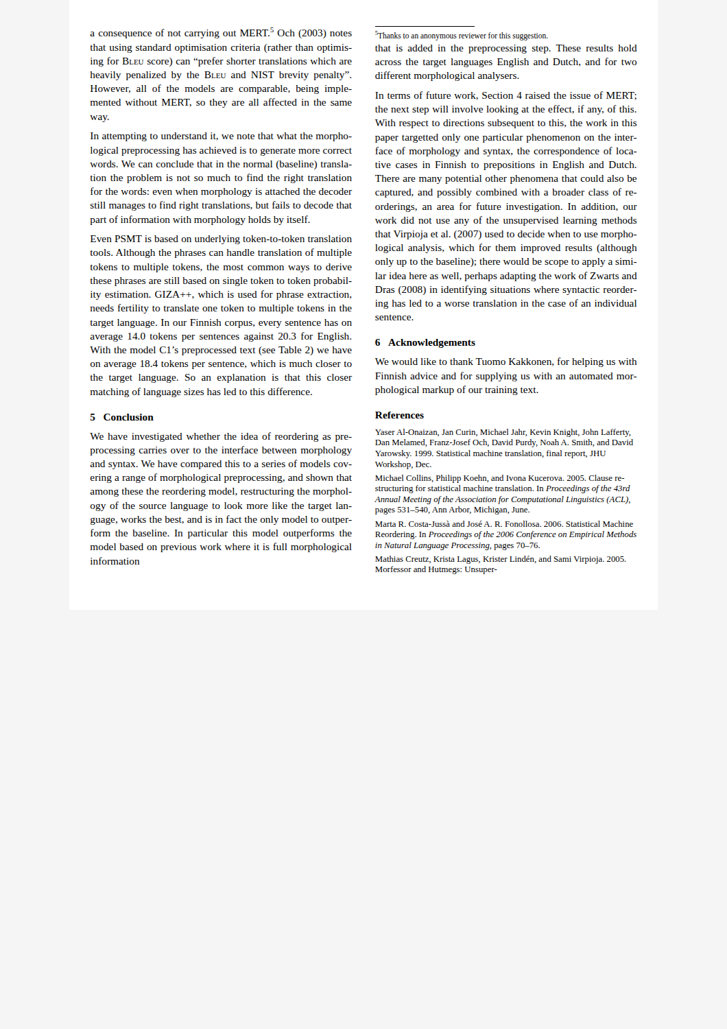a consequence of not carrying out MERT.5 Och (2003) notes that using standard optimisation criteria (rather than optimising for Bleu score) can “prefer shorter translations which are heavily penalized by the Bleu and NIST brevity penalty”. However, all of the models are comparable, being implemented without MERT, so they are all affected in the same way.
In attempting to understand it, we note that what the morphological preprocessing has achieved is to generate more correct words. We can conclude that in the normal (baseline) translation the problem is not so much to find the right translation for the words: even when morphology is attached the decoder still manages to find right translations, but fails to decode that part of information with morphology holds by itself.
Even PSMT is based on underlying token-to-token translation tools. Although the phrases can handle translation of multiple tokens to multiple tokens, the most common ways to derive these phrases are still based on single token to token probability estimation. GIZA++, which is used for phrase extraction, needs fertility to translate one token to multiple tokens in the target language. In our Finnish corpus, every sentence has on average 14.0 tokens per sentences against 20.3 for English. With the model C1’s preprocessed text (see Table 2) we have on average 18.4 tokens per sentence, which is much closer to the target language. So an explanation is that this closer matching of language sizes has led to this difference.
5 Conclusion
We have investigated whether the idea of reordering as preprocessing carries over to the interface between morphology and syntax. We have compared this to a series of models covering a range of morphological preprocessing, and shown that among these the reordering model, restructuring the morphology of the source language to look more like the target language, works the best, and is in fact the only model to outperform the baseline. In particular this model outperforms the model based on previous work where it is full morphological information
5Thanks to an anonymous reviewer for this suggestion.
that is added in the preprocessing step. These results hold across the target languages English and Dutch, and for two different morphological analysers.
In terms of future work, Section 4 raised the issue of MERT; the next step will involve looking at the effect, if any, of this. With respect to directions subsequent to this, the work in this paper targetted only one particular phenomenon on the interface of morphology and syntax, the correspondence of locative cases in Finnish to prepositions in English and Dutch. There are many potential other phenomena that could also be captured, and possibly combined with a broader class of reorderings, an area for future investigation. In addition, our work did not use any of the unsupervised learning methods that Virpioja et al. (2007) used to decide when to use morphological analysis, which for them improved results (although only up to the baseline); there would be scope to apply a similar idea here as well, perhaps adapting the work of Zwarts and Dras (2008) in identifying situations where syntactic reordering has led to a worse translation in the case of an individual sentence.
6 Acknowledgements
We would like to thank Tuomo Kakkonen, for helping us with Finnish advice and for supplying us with an automated morphological markup of our training text.
References
Yaser Al-Onaizan, Jan Curin, Michael Jahr, Kevin Knight, John Lafferty, Dan Melamed, Franz-Josef Och, David Purdy, Noah A. Smith, and David Yarowsky. 1999. Statistical machine translation, final report, JHU Workshop, Dec.
Michael Collins, Philipp Koehn, and Ivona Kucerova. 2005. Clause restructuring for statistical machine translation. In Proceedings of the 43rd Annual Meeting of the Association for Computational Linguistics (ACL), pages 531–540, Ann Arbor, Michigan, June.
Marta R. Costa-Jussà and José A. R. Fonollosa. 2006. Statistical Machine Reordering. In Proceedings of the 2006 Conference on Empirical Methods in Natural Language Processing, pages 70–76.
Mathias Creutz, Krista Lagus, Krister Lindén, and Sami Virpioja. 2005. Morfessor and Hutmegs: Unsuper-